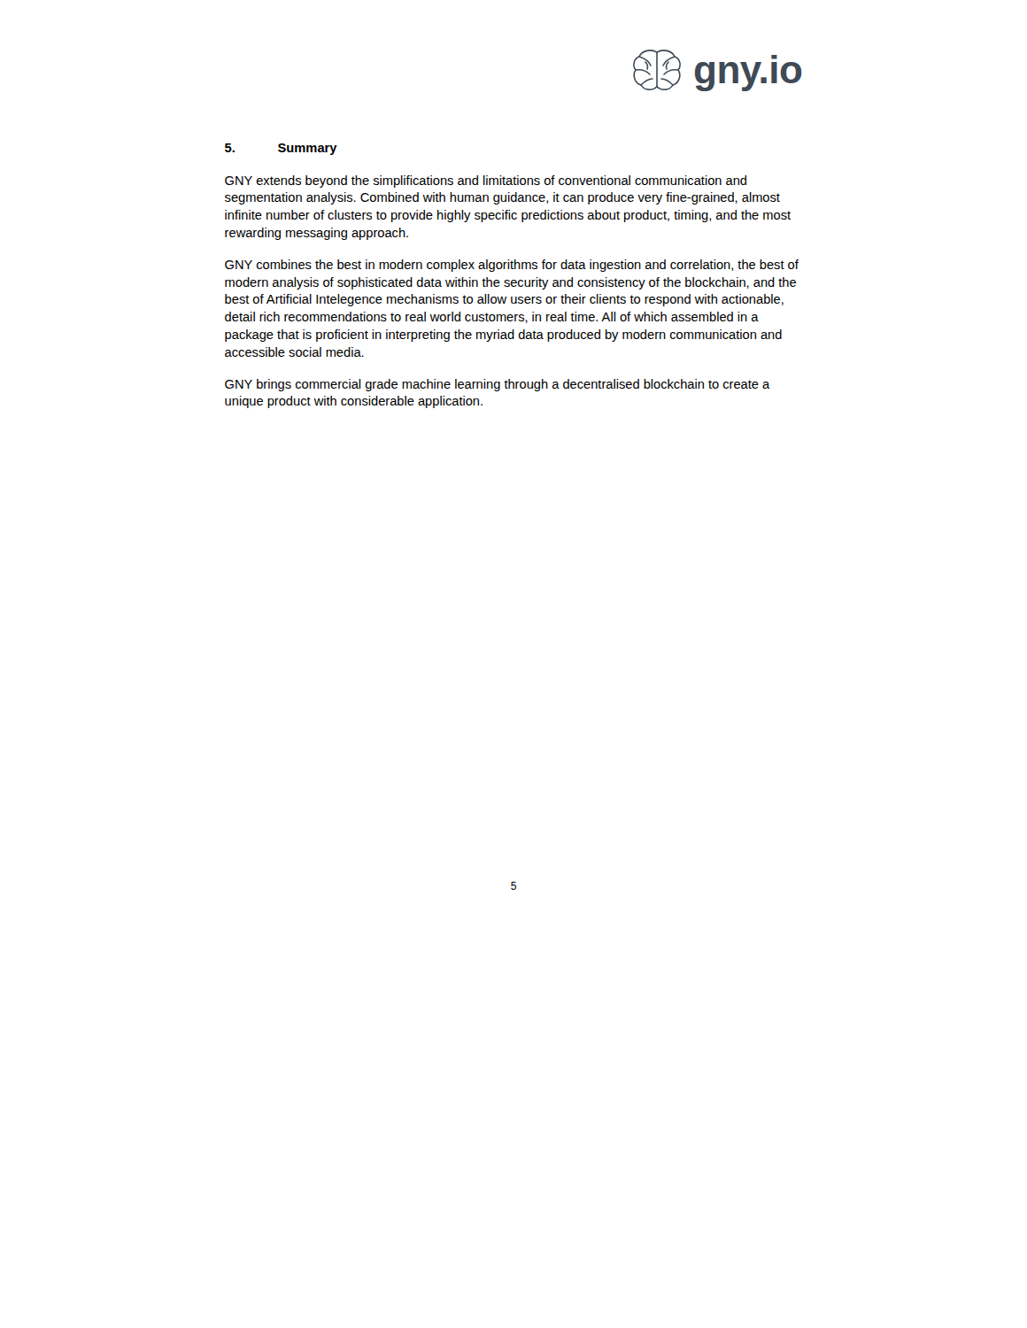gny.io
5. Summary
GNY extends beyond the simplifications and limitations of conventional communication and segmentation analysis. Combined with human guidance, it can produce very fine-grained, almost infinite number of clusters to provide highly specific predictions about product, timing, and the most rewarding messaging approach.
GNY combines the best in modern complex algorithms for data ingestion and correlation, the best of modern analysis of sophisticated data within the security and consistency of the blockchain, and the best of Artificial Intelegence mechanisms to allow users or their clients to respond with actionable, detail rich recommendations to real world customers, in real time. All of which assembled in a package that is proficient in interpreting the myriad data produced by modern communication and accessible social media.
GNY brings commercial grade machine learning through a decentralised blockchain to create a unique product with considerable application.
5